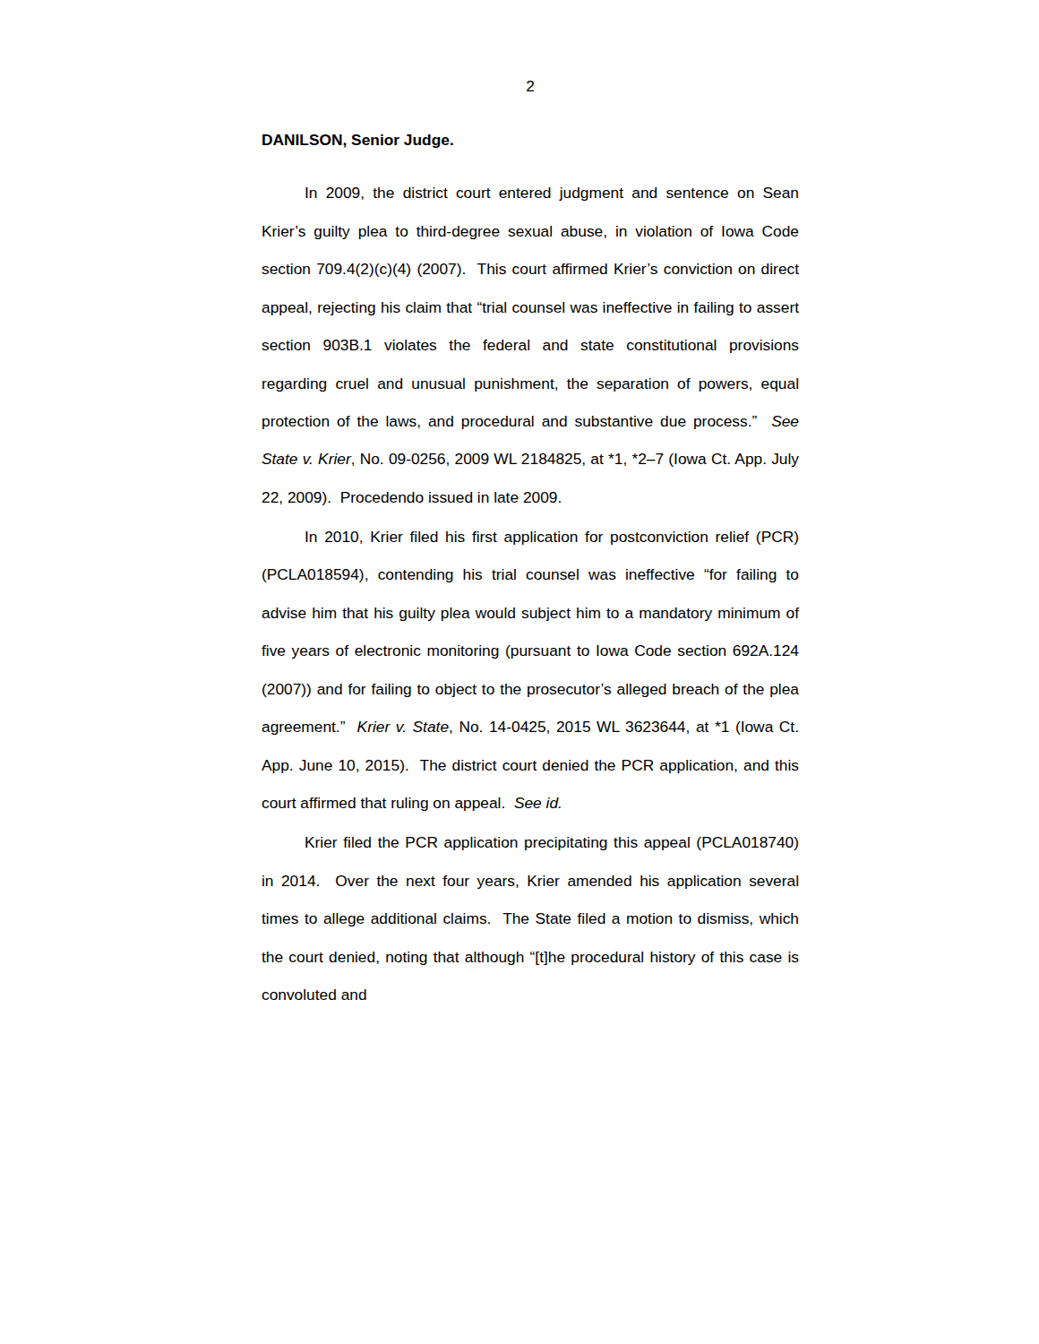2
DANILSON, Senior Judge.
In 2009, the district court entered judgment and sentence on Sean Krier’s guilty plea to third-degree sexual abuse, in violation of Iowa Code section 709.4(2)(c)(4) (2007). This court affirmed Krier’s conviction on direct appeal, rejecting his claim that “trial counsel was ineffective in failing to assert section 903B.1 violates the federal and state constitutional provisions regarding cruel and unusual punishment, the separation of powers, equal protection of the laws, and procedural and substantive due process.” See State v. Krier, No. 09-0256, 2009 WL 2184825, at *1, *2–7 (Iowa Ct. App. July 22, 2009). Procedendo issued in late 2009.
In 2010, Krier filed his first application for postconviction relief (PCR) (PCLA018594), contending his trial counsel was ineffective “for failing to advise him that his guilty plea would subject him to a mandatory minimum of five years of electronic monitoring (pursuant to Iowa Code section 692A.124 (2007)) and for failing to object to the prosecutor’s alleged breach of the plea agreement.” Krier v. State, No. 14-0425, 2015 WL 3623644, at *1 (Iowa Ct. App. June 10, 2015). The district court denied the PCR application, and this court affirmed that ruling on appeal. See id.
Krier filed the PCR application precipitating this appeal (PCLA018740) in 2014. Over the next four years, Krier amended his application several times to allege additional claims. The State filed a motion to dismiss, which the court denied, noting that although “[t]he procedural history of this case is convoluted and